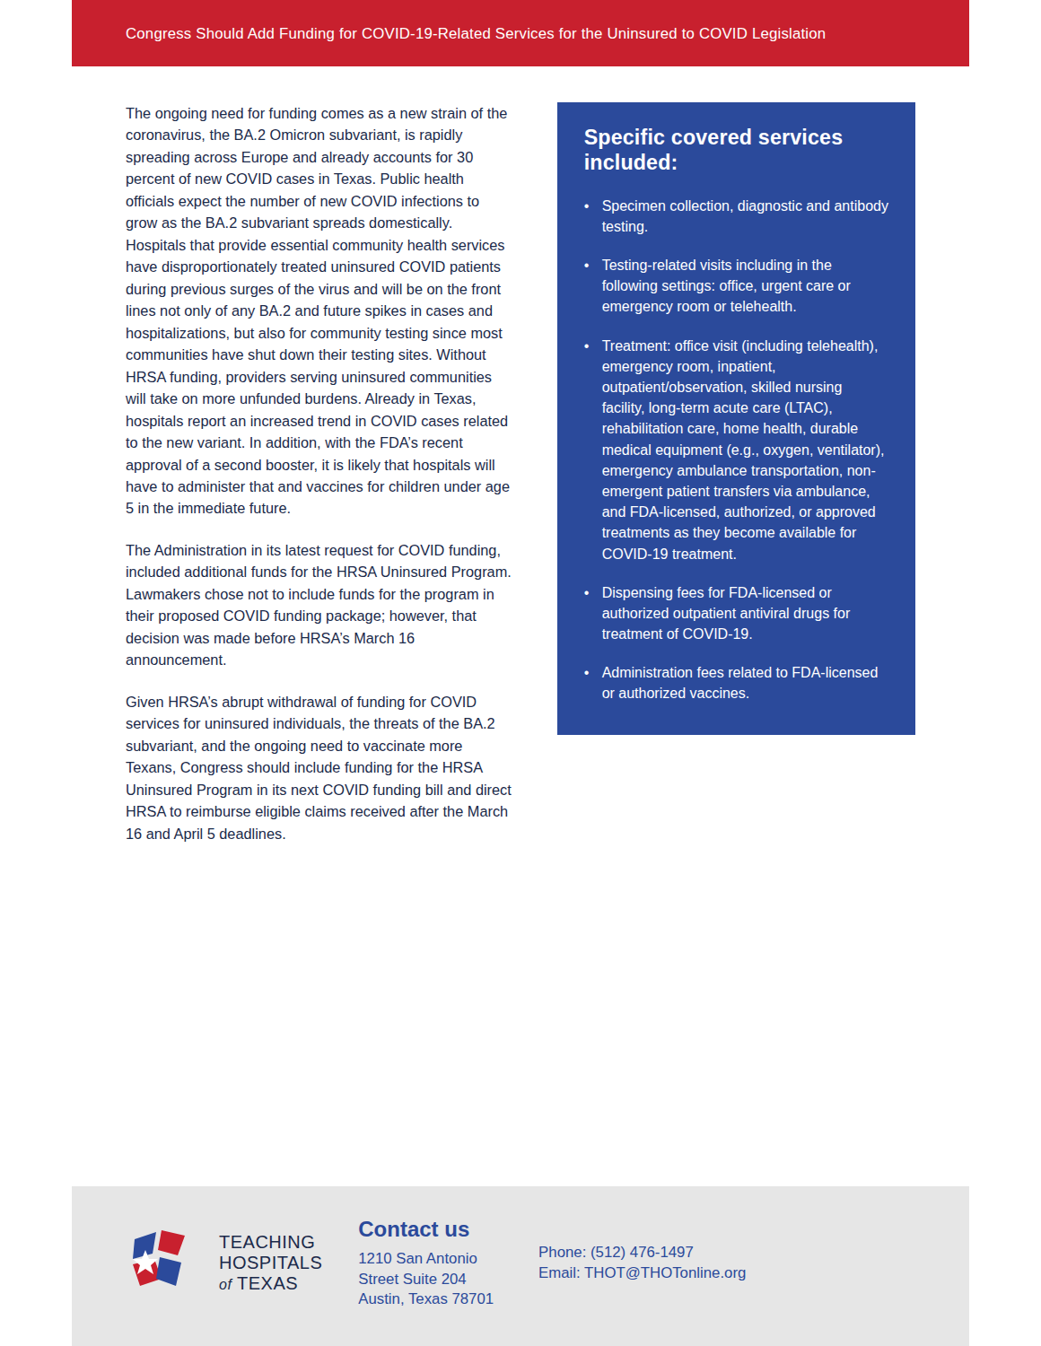Congress Should Add Funding for COVID-19-Related Services for the Uninsured to COVID Legislation
The ongoing need for funding comes as a new strain of the coronavirus, the BA.2 Omicron subvariant, is rapidly spreading across Europe and already accounts for 30 percent of new COVID cases in Texas. Public health officials expect the number of new COVID infections to grow as the BA.2 subvariant spreads domestically. Hospitals that provide essential community health services have disproportionately treated uninsured COVID patients during previous surges of the virus and will be on the front lines not only of any BA.2 and future spikes in cases and hospitalizations, but also for community testing since most communities have shut down their testing sites. Without HRSA funding, providers serving uninsured communities will take on more unfunded burdens. Already in Texas, hospitals report an increased trend in COVID cases related to the new variant. In addition, with the FDA’s recent approval of a second booster, it is likely that hospitals will have to administer that and vaccines for children under age 5 in the immediate future.
The Administration in its latest request for COVID funding, included additional funds for the HRSA Uninsured Program. Lawmakers chose not to include funds for the program in their proposed COVID funding package; however, that decision was made before HRSA’s March 16 announcement.
Given HRSA’s abrupt withdrawal of funding for COVID services for uninsured individuals, the threats of the BA.2 subvariant, and the ongoing need to vaccinate more Texans, Congress should include funding for the HRSA Uninsured Program in its next COVID funding bill and direct HRSA to reimburse eligible claims received after the March 16 and April 5 deadlines.
Specific covered services included:
Specimen collection, diagnostic and antibody testing.
Testing-related visits including in the following settings: office, urgent care or emergency room or telehealth.
Treatment: office visit (including telehealth), emergency room, inpatient, outpatient/observation, skilled nursing facility, long-term acute care (LTAC), rehabilitation care, home health, durable medical equipment (e.g., oxygen, ventilator), emergency ambulance transportation, non-emergent patient transfers via ambulance, and FDA-licensed, authorized, or approved treatments as they become available for COVID-19 treatment.
Dispensing fees for FDA-licensed or authorized outpatient antiviral drugs for treatment of COVID-19.
Administration fees related to FDA-licensed or authorized vaccines.
TEACHING
HOSPITALS
of TEXAS
Contact us
1210 San Antonio
Street Suite 204
Austin, Texas 78701
Phone: (512) 476-1497
Email: THOT@THOTonline.org